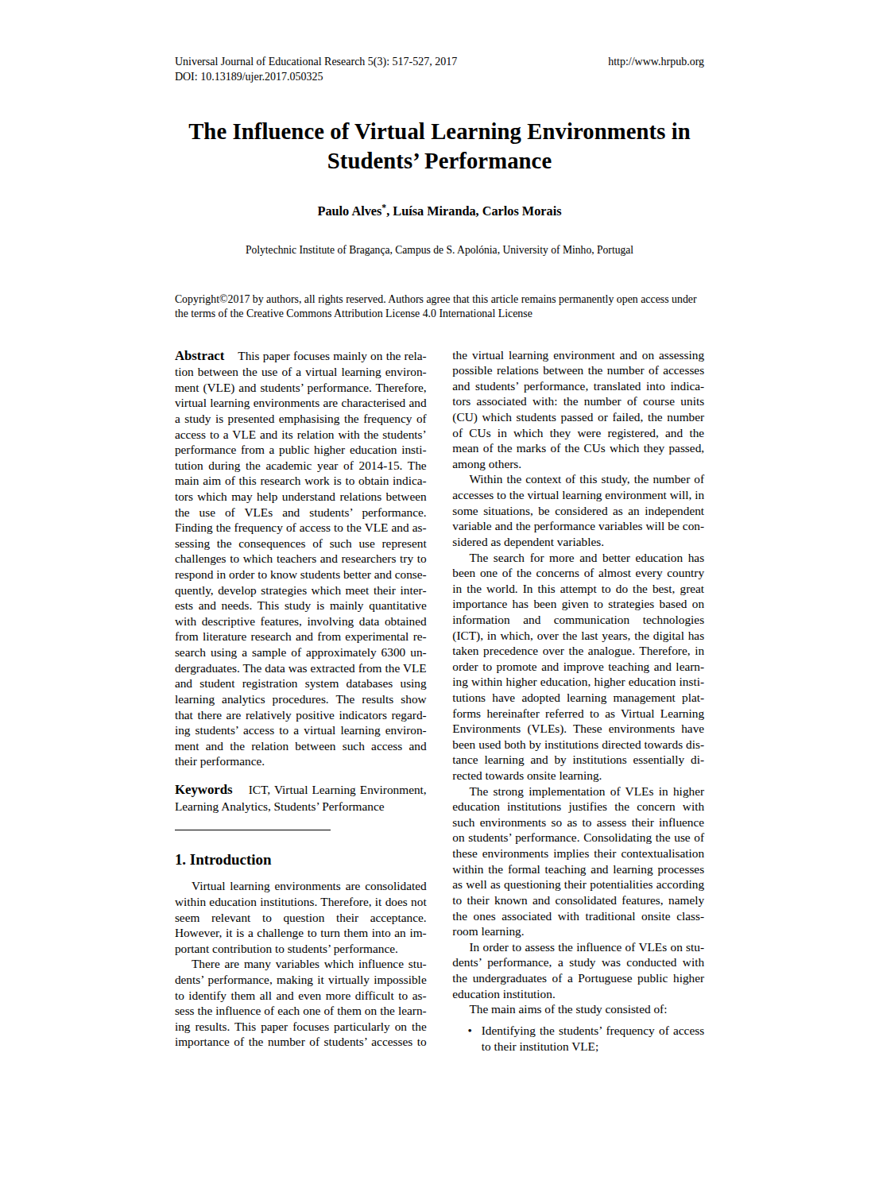Universal Journal of Educational Research 5(3): 517-527, 2017
DOI: 10.13189/ujer.2017.050325
http://www.hrpub.org
The Influence of Virtual Learning Environments in
Students’ Performance
Paulo Alves*, Luísa Miranda, Carlos Morais
Polytechnic Institute of Bragança, Campus de S. Apolónia, University of Minho, Portugal
Copyright©2017 by authors, all rights reserved. Authors agree that this article remains permanently open access under the terms of the Creative Commons Attribution License 4.0 International License
Abstract This paper focuses mainly on the relation between the use of a virtual learning environment (VLE) and students’ performance. Therefore, virtual learning environments are characterised and a study is presented emphasising the frequency of access to a VLE and its relation with the students’ performance from a public higher education institution during the academic year of 2014-15. The main aim of this research work is to obtain indicators which may help understand relations between the use of VLEs and students’ performance. Finding the frequency of access to the VLE and assessing the consequences of such use represent challenges to which teachers and researchers try to respond in order to know students better and consequently, develop strategies which meet their interests and needs. This study is mainly quantitative with descriptive features, involving data obtained from literature research and from experimental research using a sample of approximately 6300 undergraduates. The data was extracted from the VLE and student registration system databases using learning analytics procedures. The results show that there are relatively positive indicators regarding students’ access to a virtual learning environment and the relation between such access and their performance.
Keywords ICT, Virtual Learning Environment, Learning Analytics, Students’ Performance
1. Introduction
Virtual learning environments are consolidated within education institutions. Therefore, it does not seem relevant to question their acceptance. However, it is a challenge to turn them into an important contribution to students’ performance.
There are many variables which influence students’ performance, making it virtually impossible to identify them all and even more difficult to assess the influence of each one of them on the learning results. This paper focuses particularly on the importance of the number of students’ accesses to the virtual learning environment and on assessing possible relations between the number of accesses and students’ performance, translated into indicators associated with: the number of course units (CU) which students passed or failed, the number of CUs in which they were registered, and the mean of the marks of the CUs which they passed, among others.
Within the context of this study, the number of accesses to the virtual learning environment will, in some situations, be considered as an independent variable and the performance variables will be considered as dependent variables.
The search for more and better education has been one of the concerns of almost every country in the world. In this attempt to do the best, great importance has been given to strategies based on information and communication technologies (ICT), in which, over the last years, the digital has taken precedence over the analogue. Therefore, in order to promote and improve teaching and learning within higher education, higher education institutions have adopted learning management platforms hereinafter referred to as Virtual Learning Environments (VLEs). These environments have been used both by institutions directed towards distance learning and by institutions essentially directed towards onsite learning.
The strong implementation of VLEs in higher education institutions justifies the concern with such environments so as to assess their influence on students’ performance. Consolidating the use of these environments implies their contextualisation within the formal teaching and learning processes as well as questioning their potentialities according to their known and consolidated features, namely the ones associated with traditional onsite classroom learning.
In order to assess the influence of VLEs on students’ performance, a study was conducted with the undergraduates of a Portuguese public higher education institution.
The main aims of the study consisted of:
Identifying the students’ frequency of access to their institution VLE;